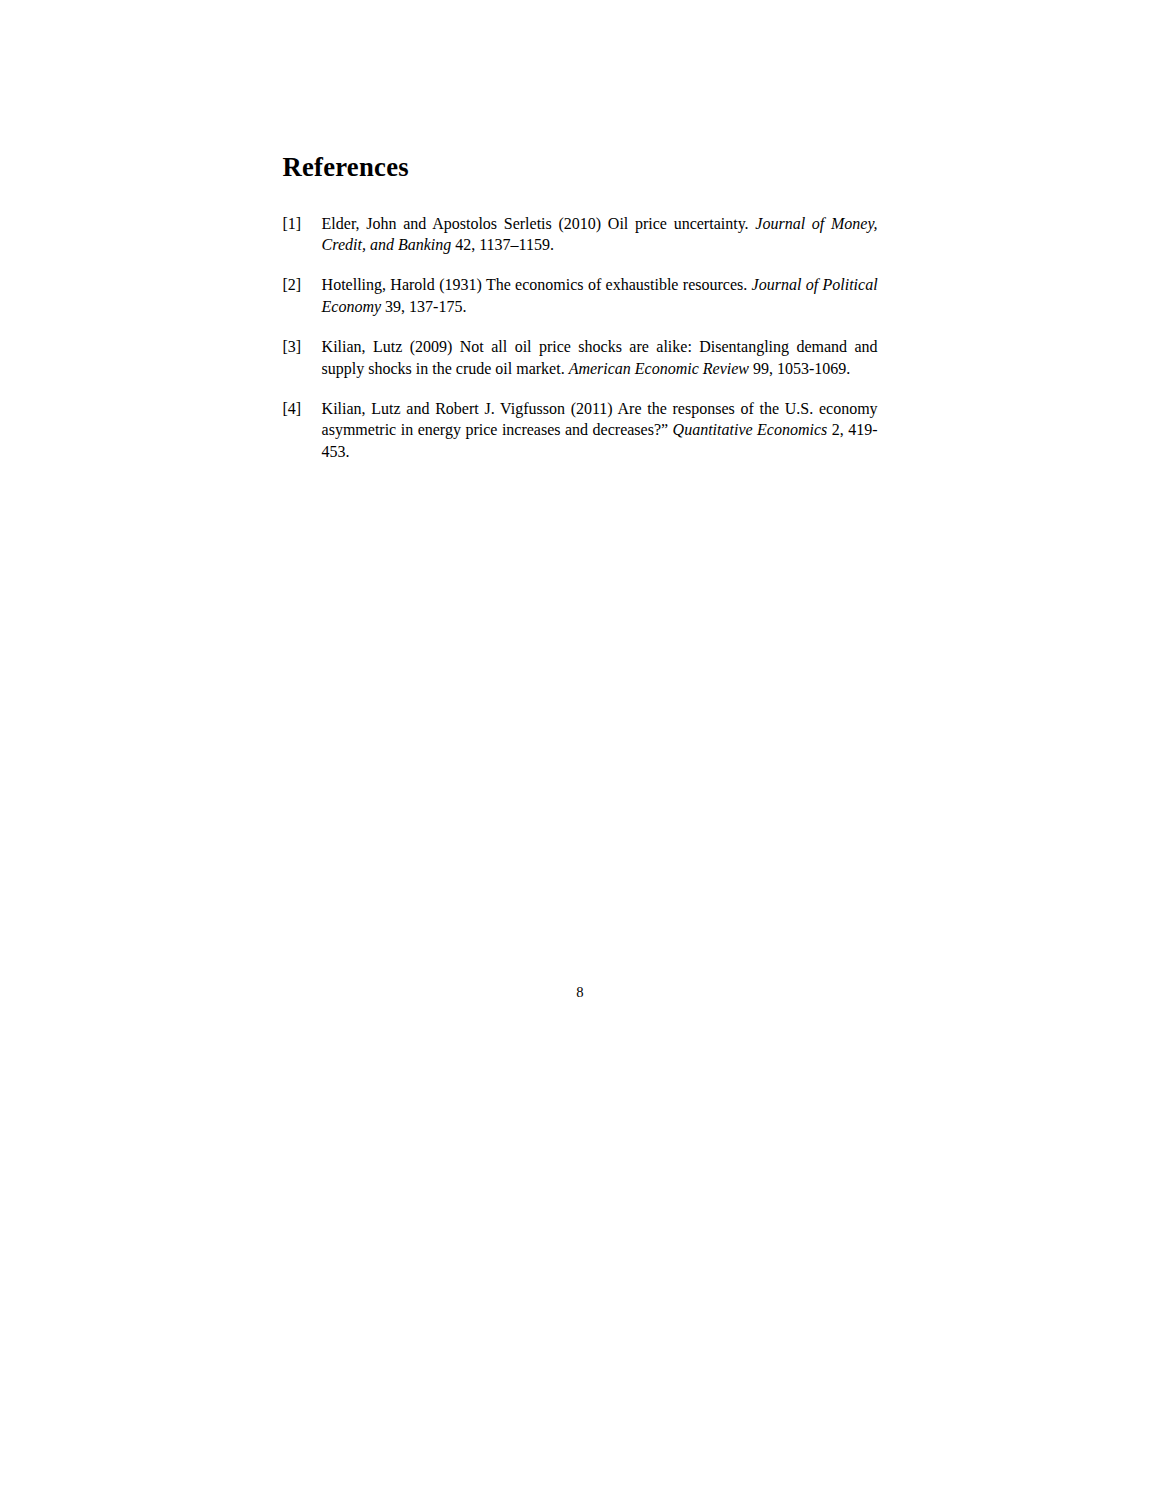References
[1] Elder, John and Apostolos Serletis (2010) Oil price uncertainty. Journal of Money, Credit, and Banking 42, 1137–1159.
[2] Hotelling, Harold (1931) The economics of exhaustible resources. Journal of Political Economy 39, 137-175.
[3] Kilian, Lutz (2009) Not all oil price shocks are alike: Disentangling demand and supply shocks in the crude oil market. American Economic Review 99, 1053-1069.
[4] Kilian, Lutz and Robert J. Vigfusson (2011) Are the responses of the U.S. economy asymmetric in energy price increases and decreases?” Quantitative Economics 2, 419-453.
8